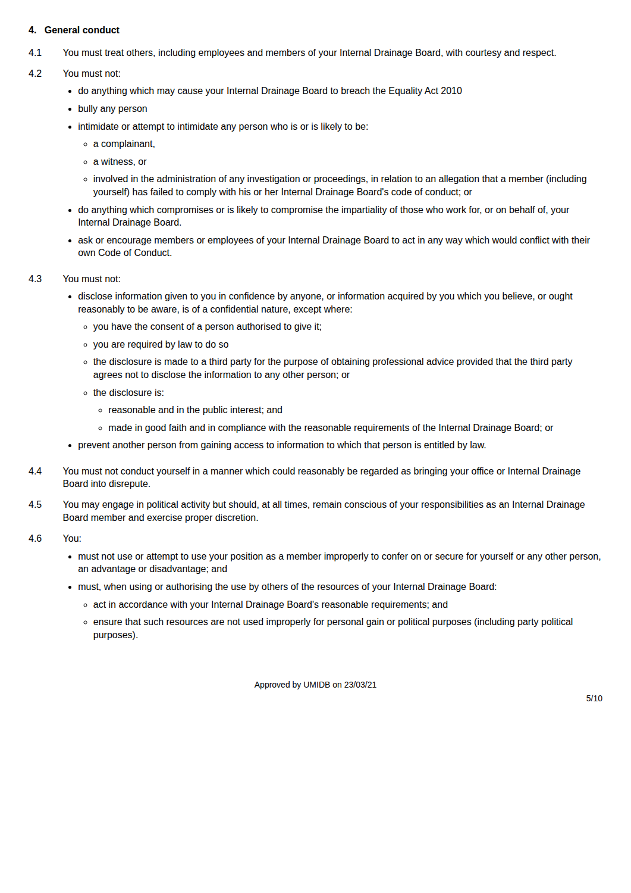4. General conduct
4.1
You must treat others, including employees and members of your Internal Drainage Board, with courtesy and respect.
4.2
You must not:
do anything which may cause your Internal Drainage Board to breach the Equality Act 2010
bully any person
intimidate or attempt to intimidate any person who is or is likely to be:
a complainant,
a witness, or
involved in the administration of any investigation or proceedings, in relation to an allegation that a member (including yourself) has failed to comply with his or her Internal Drainage Board's code of conduct; or
do anything which compromises or is likely to compromise the impartiality of those who work for, or on behalf of, your Internal Drainage Board.
ask or encourage members or employees of your Internal Drainage Board to act in any way which would conflict with their own Code of Conduct.
4.3
You must not:
disclose information given to you in confidence by anyone, or information acquired by you which you believe, or ought reasonably to be aware, is of a confidential nature, except where:
you have the consent of a person authorised to give it;
you are required by law to do so
the disclosure is made to a third party for the purpose of obtaining professional advice provided that the third party agrees not to disclose the information to any other person; or
the disclosure is:
reasonable and in the public interest; and
made in good faith and in compliance with the reasonable requirements of the Internal Drainage Board; or
prevent another person from gaining access to information to which that person is entitled by law.
4.4
You must not conduct yourself in a manner which could reasonably be regarded as bringing your office or Internal Drainage Board into disrepute.
4.5
You may engage in political activity but should, at all times, remain conscious of your responsibilities as an Internal Drainage Board member and exercise proper discretion.
4.6
You:
must not use or attempt to use your position as a member improperly to confer on or secure for yourself or any other person, an advantage or disadvantage; and
must, when using or authorising the use by others of the resources of your Internal Drainage Board:
act in accordance with your Internal Drainage Board's reasonable requirements; and
ensure that such resources are not used improperly for personal gain or political purposes (including party political purposes).
Approved by UMIDB on 23/03/21
5/10